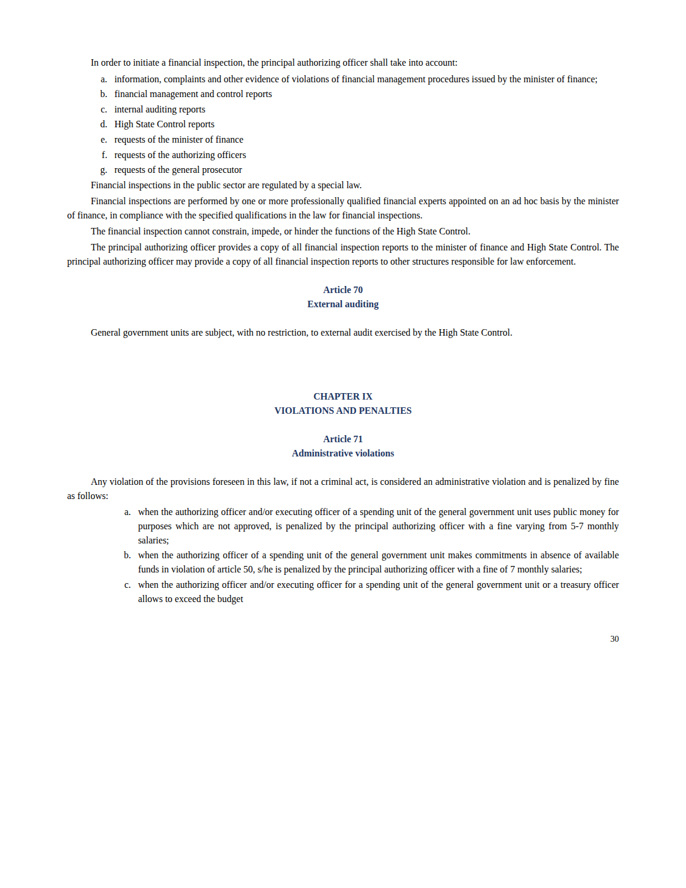In order to initiate a financial inspection, the principal authorizing officer shall take into account:
information, complaints and other evidence of violations of financial management procedures issued by the minister of finance;
financial management and control reports
internal auditing reports
High State Control reports
requests of the minister of finance
requests of the authorizing officers
requests of the general prosecutor
Financial inspections in the public sector are regulated by a special law.
Financial inspections are performed by one or more professionally qualified financial experts appointed on an ad hoc basis by the minister of finance, in compliance with the specified qualifications in the law for financial inspections.
The financial inspection cannot constrain, impede, or hinder the functions of the High State Control.
The principal authorizing officer provides a copy of all financial inspection reports to the minister of finance and High State Control. The principal authorizing officer may provide a copy of all financial inspection reports to other structures responsible for law enforcement.
Article 70
External auditing
General government units are subject, with no restriction, to external audit exercised by the High State Control.
CHAPTER IX
VIOLATIONS AND PENALTIES
Article 71
Administrative violations
Any violation of the provisions foreseen in this law, if not a criminal act, is considered an administrative violation and is penalized by fine as follows:
when the authorizing officer and/or executing officer of a spending unit of the general government unit uses public money for purposes which are not approved, is penalized by the principal authorizing officer with a fine varying from 5-7 monthly salaries;
when the authorizing officer of a spending unit of the general government unit makes commitments in absence of available funds in violation of article 50, s/he is penalized by the principal authorizing officer with a fine of 7 monthly salaries;
when the authorizing officer and/or executing officer for a spending unit of the general government unit or a treasury officer allows to exceed the budget
30